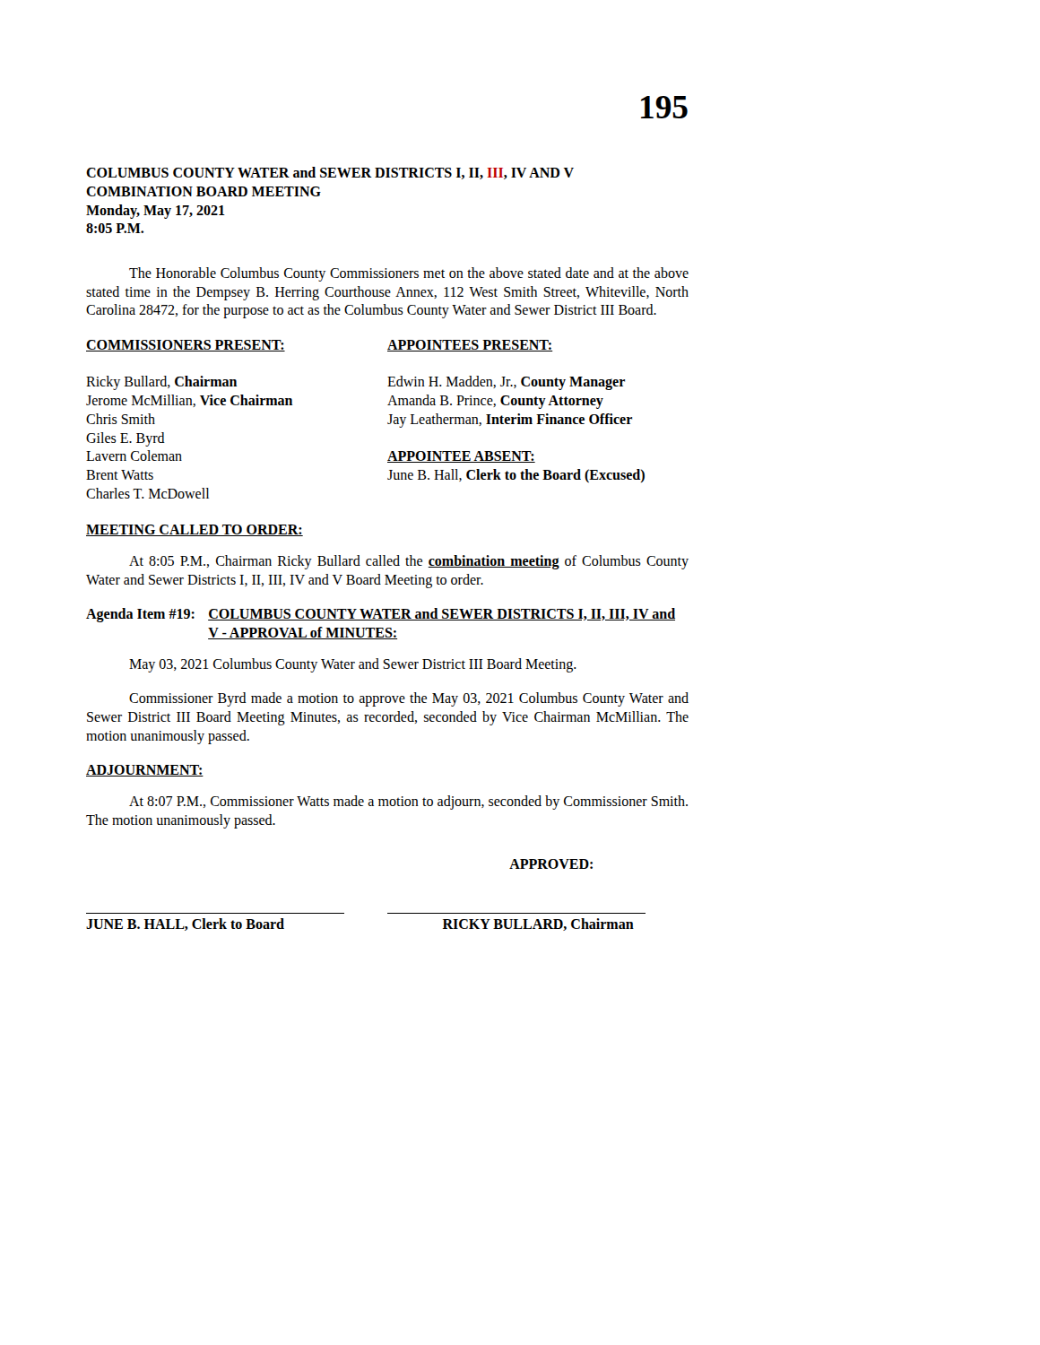195
COLUMBUS COUNTY WATER and SEWER DISTRICTS I, II, III, IV AND V
COMBINATION BOARD MEETING
Monday, May 17, 2021
8:05 P.M.
The Honorable Columbus County Commissioners met on the above stated date and at the above stated time in the Dempsey B. Herring Courthouse Annex, 112 West Smith Street, Whiteville, North Carolina 28472, for the purpose to act as the Columbus County Water and Sewer District III Board.
| COMMISSIONERS PRESENT: | APPOINTEES PRESENT: |
| Ricky Bullard, Chairman | Edwin H. Madden, Jr., County Manager |
| Jerome McMillian, Vice Chairman | Amanda B. Prince, County Attorney |
| Chris Smith | Jay Leatherman, Interim Finance Officer |
| Giles E. Byrd | |
| Lavern Coleman | APPOINTEE ABSENT: |
| Brent Watts | June B. Hall, Clerk to the Board (Excused) |
| Charles T. McDowell | |
MEETING CALLED TO ORDER:
At 8:05 P.M., Chairman Ricky Bullard called the combination meeting of Columbus County Water and Sewer Districts I, II, III, IV and V Board Meeting to order.
| Agenda Item #19: | COLUMBUS COUNTY WATER and SEWER DISTRICTS I, II, III, IV and V - APPROVAL of MINUTES: |
May 03, 2021 Columbus County Water and Sewer District III Board Meeting.
Commissioner Byrd made a motion to approve the May 03, 2021 Columbus County Water and Sewer District III Board Meeting Minutes, as recorded, seconded by Vice Chairman McMillian. The motion unanimously passed.
ADJOURNMENT:
At 8:07 P.M., Commissioner Watts made a motion to adjourn, seconded by Commissioner Smith. The motion unanimously passed.
APPROVED:
| JUNE B. HALL, Clerk to Board | RICKY BULLARD, Chairman |